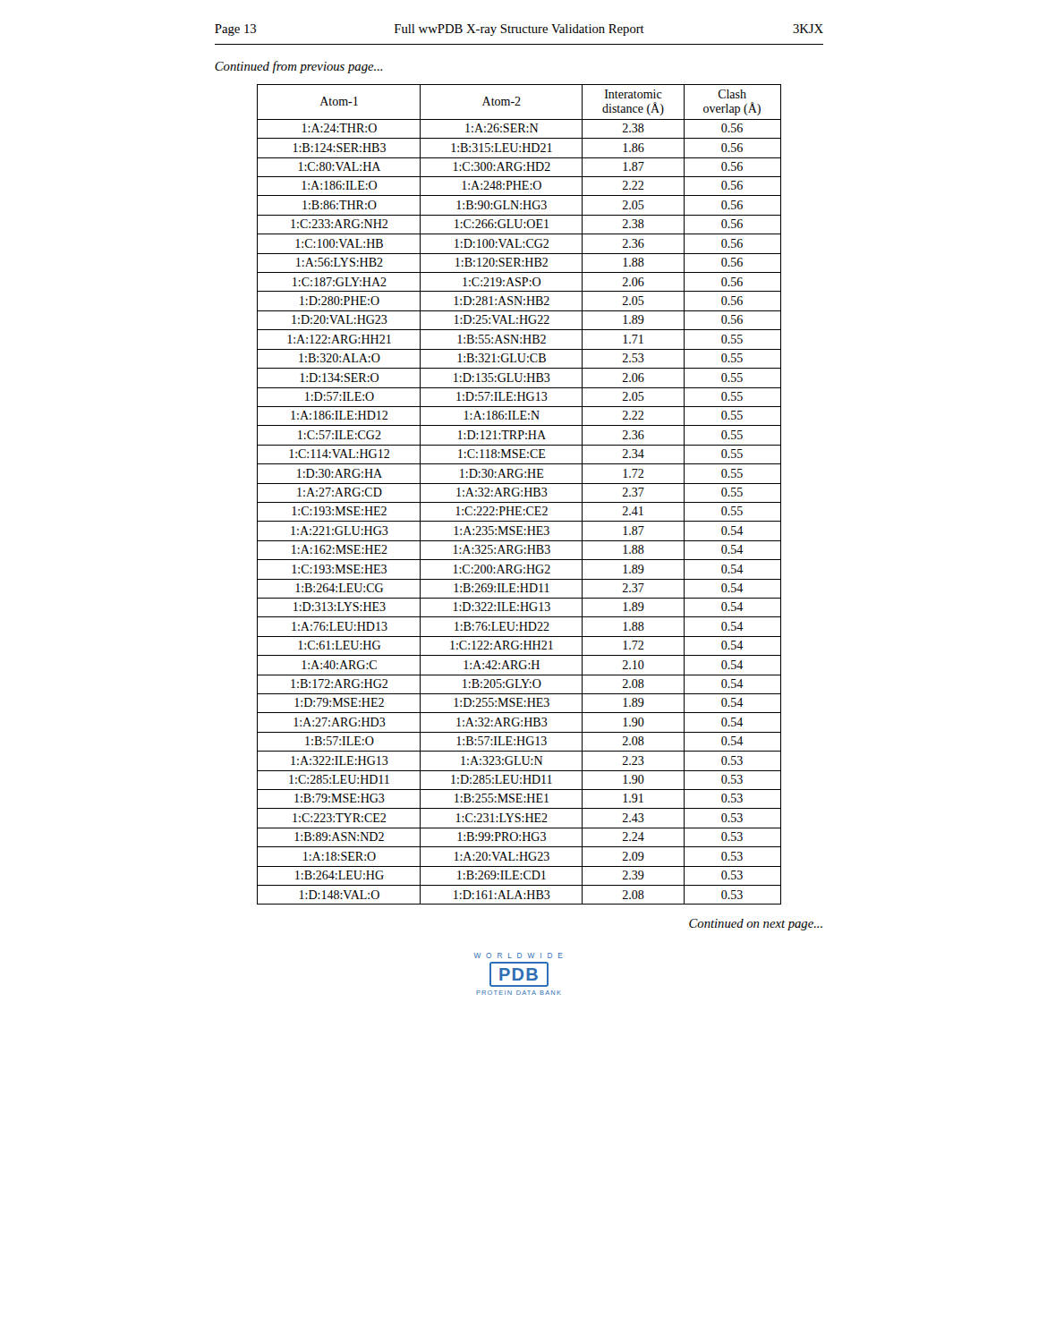Page 13
Full wwPDB X-ray Structure Validation Report
3KJX
Continued from previous page...
| Atom-1 | Atom-2 | Interatomic distance (Å) | Clash overlap (Å) |
| --- | --- | --- | --- |
| 1:A:24:THR:O | 1:A:26:SER:N | 2.38 | 0.56 |
| 1:B:124:SER:HB3 | 1:B:315:LEU:HD21 | 1.86 | 0.56 |
| 1:C:80:VAL:HA | 1:C:300:ARG:HD2 | 1.87 | 0.56 |
| 1:A:186:ILE:O | 1:A:248:PHE:O | 2.22 | 0.56 |
| 1:B:86:THR:O | 1:B:90:GLN:HG3 | 2.05 | 0.56 |
| 1:C:233:ARG:NH2 | 1:C:266:GLU:OE1 | 2.38 | 0.56 |
| 1:C:100:VAL:HB | 1:D:100:VAL:CG2 | 2.36 | 0.56 |
| 1:A:56:LYS:HB2 | 1:B:120:SER:HB2 | 1.88 | 0.56 |
| 1:C:187:GLY:HA2 | 1:C:219:ASP:O | 2.06 | 0.56 |
| 1:D:280:PHE:O | 1:D:281:ASN:HB2 | 2.05 | 0.56 |
| 1:D:20:VAL:HG23 | 1:D:25:VAL:HG22 | 1.89 | 0.56 |
| 1:A:122:ARG:HH21 | 1:B:55:ASN:HB2 | 1.71 | 0.55 |
| 1:B:320:ALA:O | 1:B:321:GLU:CB | 2.53 | 0.55 |
| 1:D:134:SER:O | 1:D:135:GLU:HB3 | 2.06 | 0.55 |
| 1:D:57:ILE:O | 1:D:57:ILE:HG13 | 2.05 | 0.55 |
| 1:A:186:ILE:HD12 | 1:A:186:ILE:N | 2.22 | 0.55 |
| 1:C:57:ILE:CG2 | 1:D:121:TRP:HA | 2.36 | 0.55 |
| 1:C:114:VAL:HG12 | 1:C:118:MSE:CE | 2.34 | 0.55 |
| 1:D:30:ARG:HA | 1:D:30:ARG:HE | 1.72 | 0.55 |
| 1:A:27:ARG:CD | 1:A:32:ARG:HB3 | 2.37 | 0.55 |
| 1:C:193:MSE:HE2 | 1:C:222:PHE:CE2 | 2.41 | 0.55 |
| 1:A:221:GLU:HG3 | 1:A:235:MSE:HE3 | 1.87 | 0.54 |
| 1:A:162:MSE:HE2 | 1:A:325:ARG:HB3 | 1.88 | 0.54 |
| 1:C:193:MSE:HE3 | 1:C:200:ARG:HG2 | 1.89 | 0.54 |
| 1:B:264:LEU:CG | 1:B:269:ILE:HD11 | 2.37 | 0.54 |
| 1:D:313:LYS:HE3 | 1:D:322:ILE:HG13 | 1.89 | 0.54 |
| 1:A:76:LEU:HD13 | 1:B:76:LEU:HD22 | 1.88 | 0.54 |
| 1:C:61:LEU:HG | 1:C:122:ARG:HH21 | 1.72 | 0.54 |
| 1:A:40:ARG:C | 1:A:42:ARG:H | 2.10 | 0.54 |
| 1:B:172:ARG:HG2 | 1:B:205:GLY:O | 2.08 | 0.54 |
| 1:D:79:MSE:HE2 | 1:D:255:MSE:HE3 | 1.89 | 0.54 |
| 1:A:27:ARG:HD3 | 1:A:32:ARG:HB3 | 1.90 | 0.54 |
| 1:B:57:ILE:O | 1:B:57:ILE:HG13 | 2.08 | 0.54 |
| 1:A:322:ILE:HG13 | 1:A:323:GLU:N | 2.23 | 0.53 |
| 1:C:285:LEU:HD11 | 1:D:285:LEU:HD11 | 1.90 | 0.53 |
| 1:B:79:MSE:HG3 | 1:B:255:MSE:HE1 | 1.91 | 0.53 |
| 1:C:223:TYR:CE2 | 1:C:231:LYS:HE2 | 2.43 | 0.53 |
| 1:B:89:ASN:ND2 | 1:B:99:PRO:HG3 | 2.24 | 0.53 |
| 1:A:18:SER:O | 1:A:20:VAL:HG23 | 2.09 | 0.53 |
| 1:B:264:LEU:HG | 1:B:269:ILE:CD1 | 2.39 | 0.53 |
| 1:D:148:VAL:O | 1:D:161:ALA:HB3 | 2.08 | 0.53 |
Continued on next page...
W O R L D W I D E
PDB
PROTEIN DATA BANK